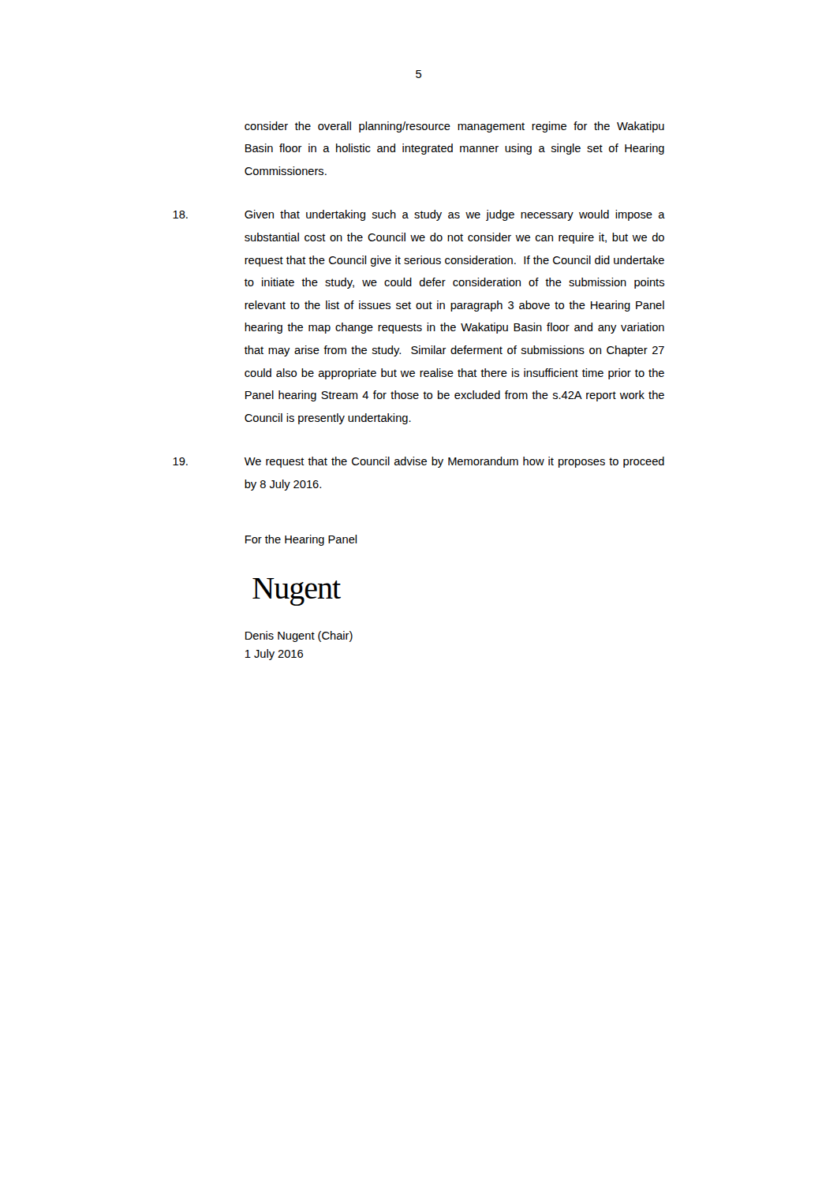5
consider the overall planning/resource management regime for the Wakatipu Basin floor in a holistic and integrated manner using a single set of Hearing Commissioners.
18.
Given that undertaking such a study as we judge necessary would impose a substantial cost on the Council we do not consider we can require it, but we do request that the Council give it serious consideration. If the Council did undertake to initiate the study, we could defer consideration of the submission points relevant to the list of issues set out in paragraph 3 above to the Hearing Panel hearing the map change requests in the Wakatipu Basin floor and any variation that may arise from the study. Similar deferment of submissions on Chapter 27 could also be appropriate but we realise that there is insufficient time prior to the Panel hearing Stream 4 for those to be excluded from the s.42A report work the Council is presently undertaking.
19.
We request that the Council advise by Memorandum how it proposes to proceed by 8 July 2016.
For the Hearing Panel
Nugent
Denis Nugent (Chair)
1 July 2016